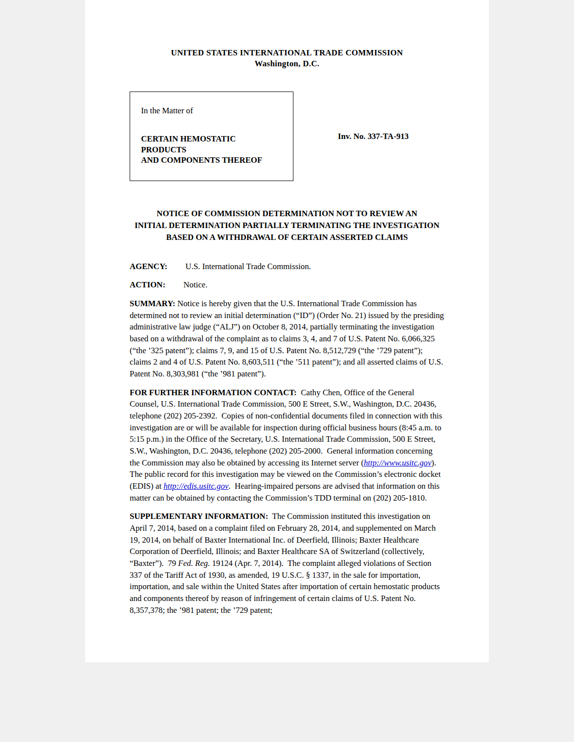UNITED STATES INTERNATIONAL TRADE COMMISSION Washington, D.C.
In the Matter of
Certain Hemostatic Products
and Components Thereof
Inv. No. 337-TA-913
Notice of Commission Determination Not to Review an
Initial Determination Partially Terminating the Investigation
Based on a Withdrawal of Certain Asserted Claims
AGENCY: U.S. International Trade Commission.
ACTION: Notice.
SUMMARY: Notice is hereby given that the U.S. International Trade Commission has determined not to review an initial determination (“ID”) (Order No. 21) issued by the presiding administrative law judge (“ALJ”) on October 8, 2014, partially terminating the investigation based on a withdrawal of the complaint as to claims 3, 4, and 7 of U.S. Patent No. 6,066,325 (“the ’325 patent”); claims 7, 9, and 15 of U.S. Patent No. 8,512,729 (“the ’729 patent”); claims 2 and 4 of U.S. Patent No. 8,603,511 (“the ’511 patent”); and all asserted claims of U.S. Patent No. 8,303,981 (“the ’981 patent”).
FOR FURTHER INFORMATION CONTACT: Cathy Chen, Office of the General Counsel, U.S. International Trade Commission, 500 E Street, S.W., Washington, D.C. 20436, telephone (202) 205-2392. Copies of non-confidential documents filed in connection with this investigation are or will be available for inspection during official business hours (8:45 a.m. to 5:15 p.m.) in the Office of the Secretary, U.S. International Trade Commission, 500 E Street, S.W., Washington, D.C. 20436, telephone (202) 205-2000. General information concerning the Commission may also be obtained by accessing its Internet server (http://www.usitc.gov). The public record for this investigation may be viewed on the Commission’s electronic docket (EDIS) at http://edis.usitc.gov. Hearing-impaired persons are advised that information on this matter can be obtained by contacting the Commission’s TDD terminal on (202) 205-1810.
SUPPLEMENTARY INFORMATION: The Commission instituted this investigation on April 7, 2014, based on a complaint filed on February 28, 2014, and supplemented on March 19, 2014, on behalf of Baxter International Inc. of Deerfield, Illinois; Baxter Healthcare Corporation of Deerfield, Illinois; and Baxter Healthcare SA of Switzerland (collectively, “Baxter”). 79 Fed. Reg. 19124 (Apr. 7, 2014). The complaint alleged violations of Section 337 of the Tariff Act of 1930, as amended, 19 U.S.C. § 1337, in the sale for importation, importation, and sale within the United States after importation of certain hemostatic products and components thereof by reason of infringement of certain claims of U.S. Patent No. 8,357,378; the ’981 patent; the ’729 patent;